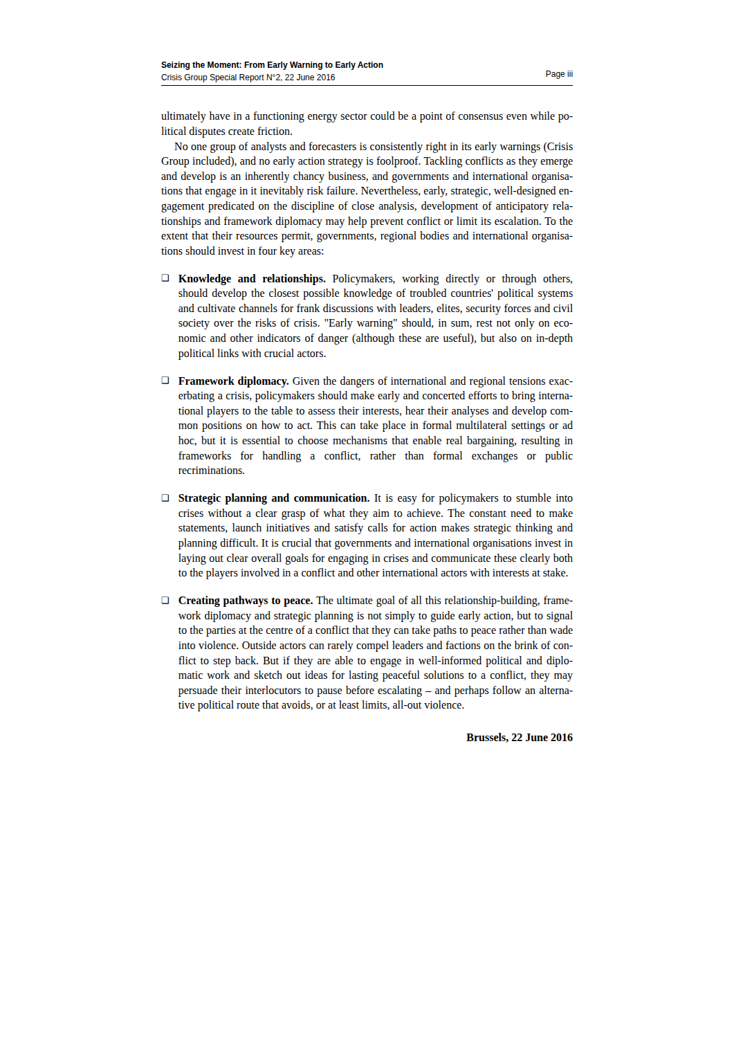Page iii
Seizing the Moment: From Early Warning to Early Action
Crisis Group Special Report N°2, 22 June 2016
ultimately have in a functioning energy sector could be a point of consensus even while political disputes create friction.
No one group of analysts and forecasters is consistently right in its early warnings (Crisis Group included), and no early action strategy is foolproof. Tackling conflicts as they emerge and develop is an inherently chancy business, and governments and international organisations that engage in it inevitably risk failure. Nevertheless, early, strategic, well-designed engagement predicated on the discipline of close analysis, development of anticipatory relationships and framework diplomacy may help prevent conflict or limit its escalation. To the extent that their resources permit, governments, regional bodies and international organisations should invest in four key areas:
Knowledge and relationships. Policymakers, working directly or through others, should develop the closest possible knowledge of troubled countries' political systems and cultivate channels for frank discussions with leaders, elites, security forces and civil society over the risks of crisis. "Early warning" should, in sum, rest not only on economic and other indicators of danger (although these are useful), but also on in-depth political links with crucial actors.
Framework diplomacy. Given the dangers of international and regional tensions exacerbating a crisis, policymakers should make early and concerted efforts to bring international players to the table to assess their interests, hear their analyses and develop common positions on how to act. This can take place in formal multilateral settings or ad hoc, but it is essential to choose mechanisms that enable real bargaining, resulting in frameworks for handling a conflict, rather than formal exchanges or public recriminations.
Strategic planning and communication. It is easy for policymakers to stumble into crises without a clear grasp of what they aim to achieve. The constant need to make statements, launch initiatives and satisfy calls for action makes strategic thinking and planning difficult. It is crucial that governments and international organisations invest in laying out clear overall goals for engaging in crises and communicate these clearly both to the players involved in a conflict and other international actors with interests at stake.
Creating pathways to peace. The ultimate goal of all this relationship-building, framework diplomacy and strategic planning is not simply to guide early action, but to signal to the parties at the centre of a conflict that they can take paths to peace rather than wade into violence. Outside actors can rarely compel leaders and factions on the brink of conflict to step back. But if they are able to engage in well-informed political and diplomatic work and sketch out ideas for lasting peaceful solutions to a conflict, they may persuade their interlocutors to pause before escalating – and perhaps follow an alternative political route that avoids, or at least limits, all-out violence.
Brussels, 22 June 2016